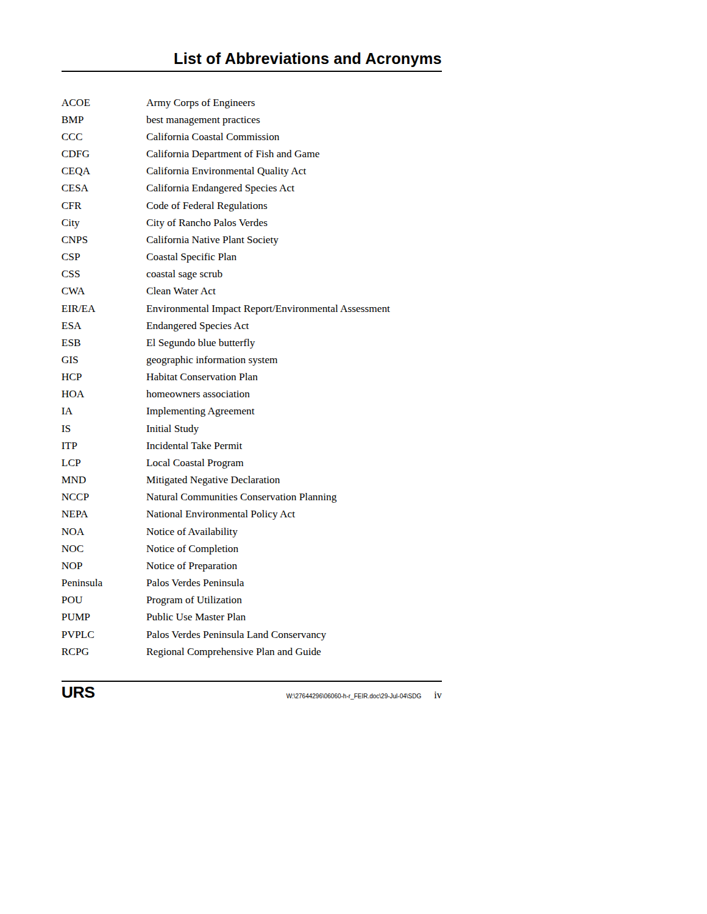List of Abbreviations and Acronyms
ACOE
Army Corps of Engineers
BMP
best management practices
CCC
California Coastal Commission
CDFG
California Department of Fish and Game
CEQA
California Environmental Quality Act
CESA
California Endangered Species Act
CFR
Code of Federal Regulations
City
City of Rancho Palos Verdes
CNPS
California Native Plant Society
CSP
Coastal Specific Plan
CSS
coastal sage scrub
CWA
Clean Water Act
EIR/EA
Environmental Impact Report/Environmental Assessment
ESA
Endangered Species Act
ESB
El Segundo blue butterfly
GIS
geographic information system
HCP
Habitat Conservation Plan
HOA
homeowners association
IA
Implementing Agreement
IS
Initial Study
ITP
Incidental Take Permit
LCP
Local Coastal Program
MND
Mitigated Negative Declaration
NCCP
Natural Communities Conservation Planning
NEPA
National Environmental Policy Act
NOA
Notice of Availability
NOC
Notice of Completion
NOP
Notice of Preparation
Peninsula
Palos Verdes Peninsula
POU
Program of Utilization
PUMP
Public Use Master Plan
PVPLC
Palos Verdes Peninsula Land Conservancy
RCPG
Regional Comprehensive Plan and Guide
URS
W:\27644296\06060-h-r_FEIR.doc\29-Jul-04\SDG iv